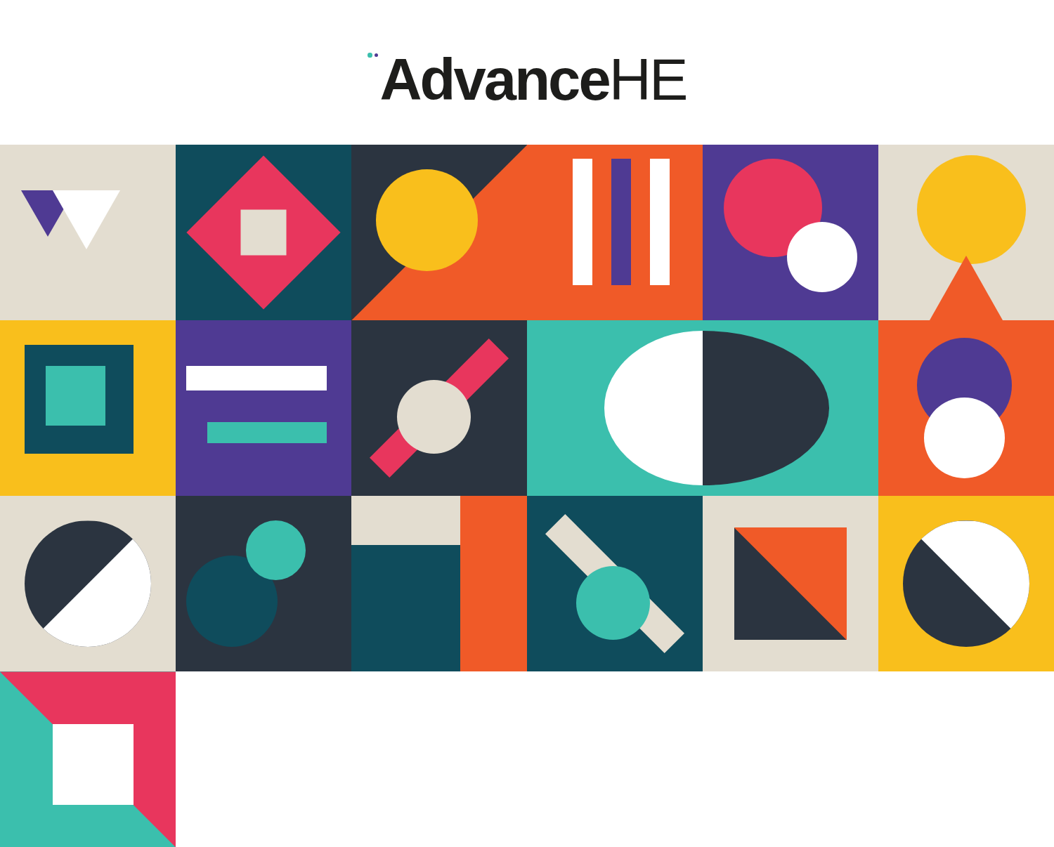Advance HE